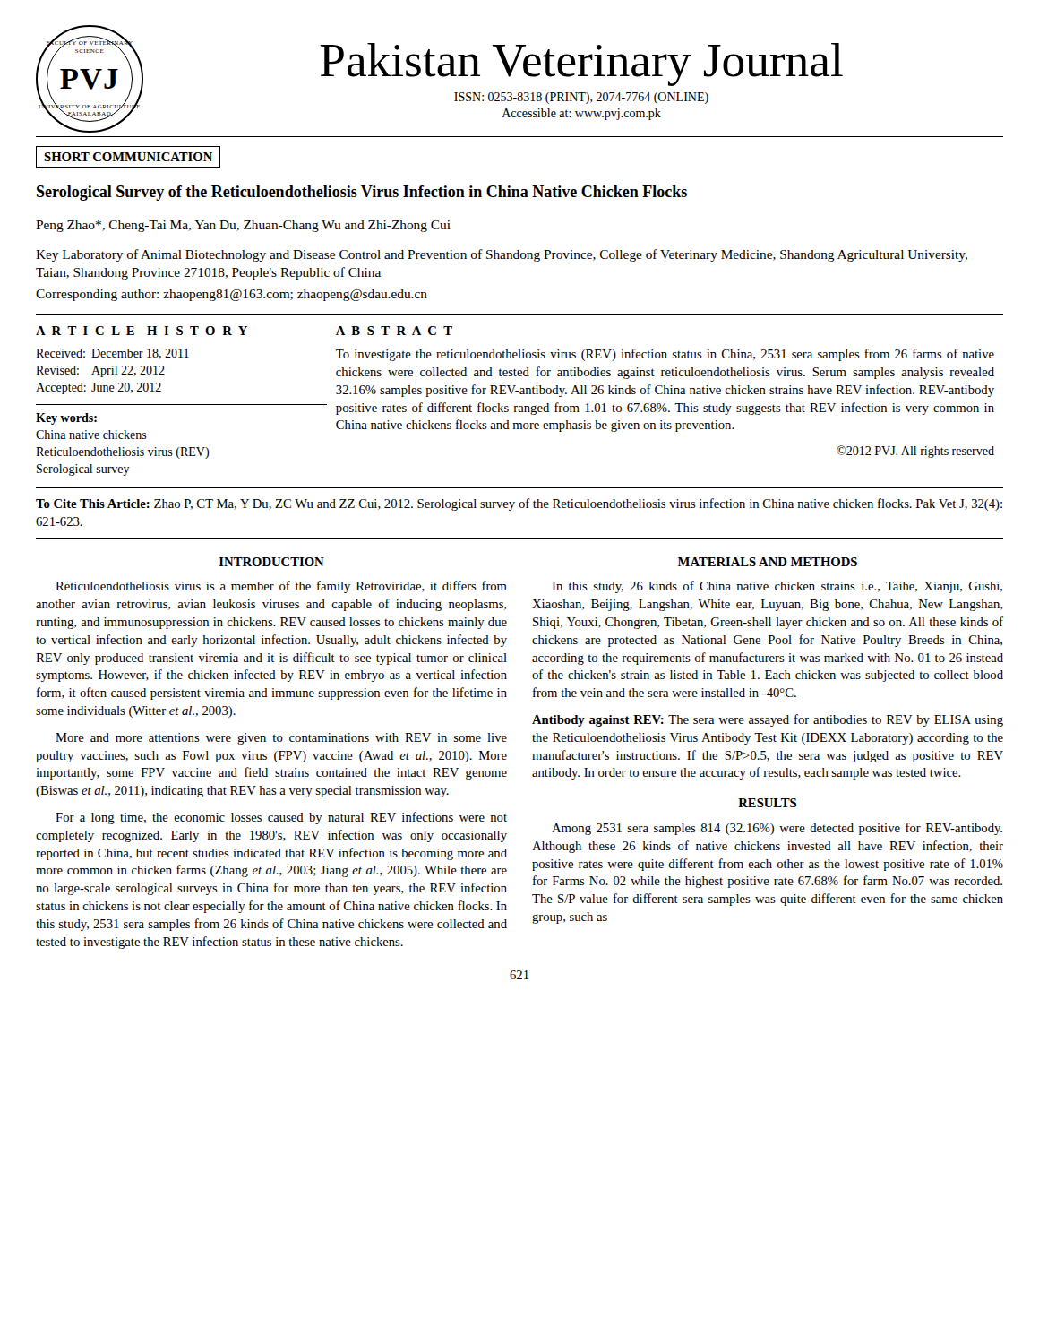Faculty of Veterinary Science
PVJ
University of Agriculture Faisalabad
Pakistan Veterinary Journal
ISSN: 0253-8318 (PRINT), 2074-7764 (ONLINE)
Accessible at: www.pvj.com.pk
SHORT COMMUNICATION
Serological Survey of the Reticuloendotheliosis Virus Infection in China Native Chicken Flocks
Peng Zhao*, Cheng-Tai Ma, Yan Du, Zhuan-Chang Wu and Zhi-Zhong Cui
Key Laboratory of Animal Biotechnology and Disease Control and Prevention of Shandong Province, College of Veterinary Medicine, Shandong Agricultural University, Taian, Shandong Province 271018, People's Republic of China
Corresponding author: zhaopeng81@163.com; zhaopeng@sdau.edu.cn
| A R T I C L E H I S T O R Y Received: December 18, 2011 Revised: April 22, 2012 Accepted: June 20, 2012 Key words: China native chickens Reticuloendotheliosis virus (REV) Serological survey | A B S T R A C T To investigate the reticuloendotheliosis virus (REV) infection status in China, 2531 sera samples from 26 farms of native chickens were collected and tested for antibodies against reticuloendotheliosis virus. Serum samples analysis revealed 32.16% samples positive for REV-antibody. All 26 kinds of China native chicken strains have REV infection. REV-antibody positive rates of different flocks ranged from 1.01 to 67.68%. This study suggests that REV infection is very common in China native chickens flocks and more emphasis be given on its prevention. ©2012 PVJ. All rights reserved |
To Cite This Article: Zhao P, CT Ma, Y Du, ZC Wu and ZZ Cui, 2012. Serological survey of the Reticuloendotheliosis virus infection in China native chicken flocks. Pak Vet J, 32(4): 621-623.
INTRODUCTION
Reticuloendotheliosis virus is a member of the family Retroviridae, it differs from another avian retrovirus, avian leukosis viruses and capable of inducing neoplasms, runting, and immunosuppression in chickens. REV caused losses to chickens mainly due to vertical infection and early horizontal infection. Usually, adult chickens infected by REV only produced transient viremia and it is difficult to see typical tumor or clinical symptoms. However, if the chicken infected by REV in embryo as a vertical infection form, it often caused persistent viremia and immune suppression even for the lifetime in some individuals (Witter et al., 2003).
More and more attentions were given to contaminations with REV in some live poultry vaccines, such as Fowl pox virus (FPV) vaccine (Awad et al., 2010). More importantly, some FPV vaccine and field strains contained the intact REV genome (Biswas et al., 2011), indicating that REV has a very special transmission way.
For a long time, the economic losses caused by natural REV infections were not completely recognized. Early in the 1980's, REV infection was only occasionally reported in China, but recent studies indicated that REV infection is becoming more and more common in chicken farms (Zhang et al., 2003; Jiang et al., 2005). While there are no large-scale serological surveys in China for more than ten years, the REV infection status in chickens is not clear especially for the amount of China native chicken flocks. In this study, 2531 sera samples from 26 kinds of China native chickens were collected and tested to investigate the REV infection status in these native chickens.
MATERIALS AND METHODS
In this study, 26 kinds of China native chicken strains i.e., Taihe, Xianju, Gushi, Xiaoshan, Beijing, Langshan, White ear, Luyuan, Big bone, Chahua, New Langshan, Shiqi, Youxi, Chongren, Tibetan, Green-shell layer chicken and so on. All these kinds of chickens are protected as National Gene Pool for Native Poultry Breeds in China, according to the requirements of manufacturers it was marked with No. 01 to 26 instead of the chicken's strain as listed in Table 1. Each chicken was subjected to collect blood from the vein and the sera were installed in -40°C.
Antibody against REV: The sera were assayed for antibodies to REV by ELISA using the Reticuloendotheliosis Virus Antibody Test Kit (IDEXX Laboratory) according to the manufacturer's instructions. If the S/P>0.5, the sera was judged as positive to REV antibody. In order to ensure the accuracy of results, each sample was tested twice.
RESULTS
Among 2531 sera samples 814 (32.16%) were detected positive for REV-antibody. Although these 26 kinds of native chickens invested all have REV infection, their positive rates were quite different from each other as the lowest positive rate of 1.01% for Farms No. 02 while the highest positive rate 67.68% for farm No.07 was recorded. The S/P value for different sera samples was quite different even for the same chicken group, such as
621